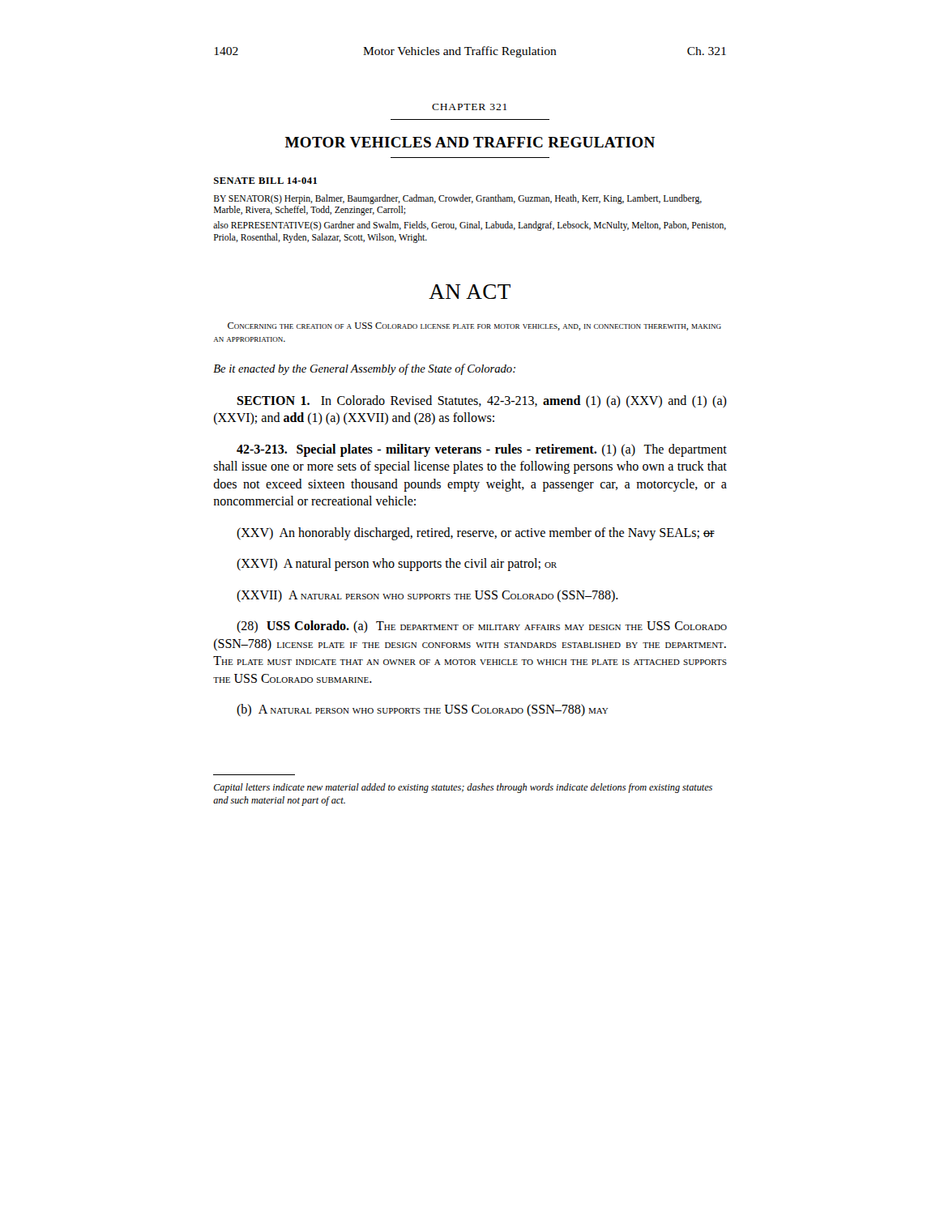1402
Motor Vehicles and Traffic Regulation
Ch. 321
CHAPTER 321
MOTOR VEHICLES AND TRAFFIC REGULATION
SENATE BILL 14-041
BY SENATOR(S) Herpin, Balmer, Baumgardner, Cadman, Crowder, Grantham, Guzman, Heath, Kerr, King, Lambert, Lundberg, Marble, Rivera, Scheffel, Todd, Zenzinger, Carroll;
also REPRESENTATIVE(S) Gardner and Swalm, Fields, Gerou, Ginal, Labuda, Landgraf, Lebsock, McNulty, Melton, Pabon, Peniston, Priola, Rosenthal, Ryden, Salazar, Scott, Wilson, Wright.
AN ACT
Concerning the creation of a USS Colorado license plate for motor vehicles, and, in connection therewith, making an appropriation.
Be it enacted by the General Assembly of the State of Colorado:
SECTION 1. In Colorado Revised Statutes, 42-3-213, amend (1) (a) (XXV) and (1) (a) (XXVI); and add (1) (a) (XXVII) and (28) as follows:
42-3-213. Special plates - military veterans - rules - retirement. (1) (a) The department shall issue one or more sets of special license plates to the following persons who own a truck that does not exceed sixteen thousand pounds empty weight, a passenger car, a motorcycle, or a noncommercial or recreational vehicle:
(XXV) An honorably discharged, retired, reserve, or active member of the Navy SEALs; or
(XXVI) A natural person who supports the civil air patrol; or
(XXVII) A natural person who supports the USS Colorado (SSN–788).
(28) USS Colorado. (a) The department of military affairs may design the USS Colorado (SSN–788) license plate if the design conforms with standards established by the department. The plate must indicate that an owner of a motor vehicle to which the plate is attached supports the USS Colorado submarine.
(b) A natural person who supports the USS Colorado (SSN–788) may
Capital letters indicate new material added to existing statutes; dashes through words indicate deletions from existing statutes and such material not part of act.